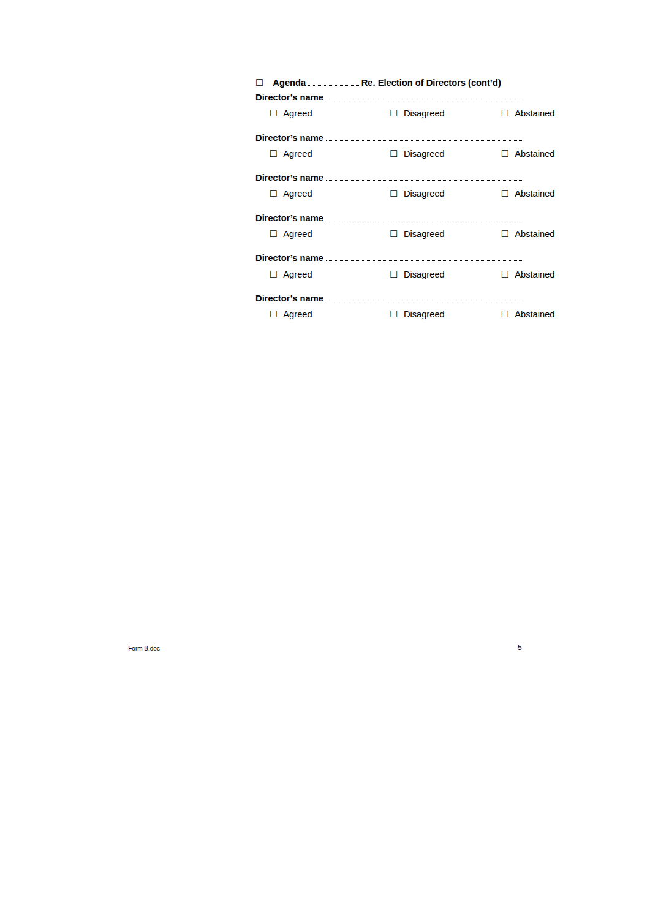☐ Agenda Re. Election of Directors (cont’d)
Director’s name
☐Agreed ☐Disagreed ☐Abstained
Director’s name
☐Agreed ☐Disagreed ☐Abstained
Director’s name
☐Agreed ☐Disagreed ☐Abstained
Director’s name
☐Agreed ☐Disagreed ☐Abstained
Director’s name
☐Agreed ☐Disagreed ☐Abstained
Director’s name
☐Agreed ☐Disagreed ☐Abstained
Form B.doc
5